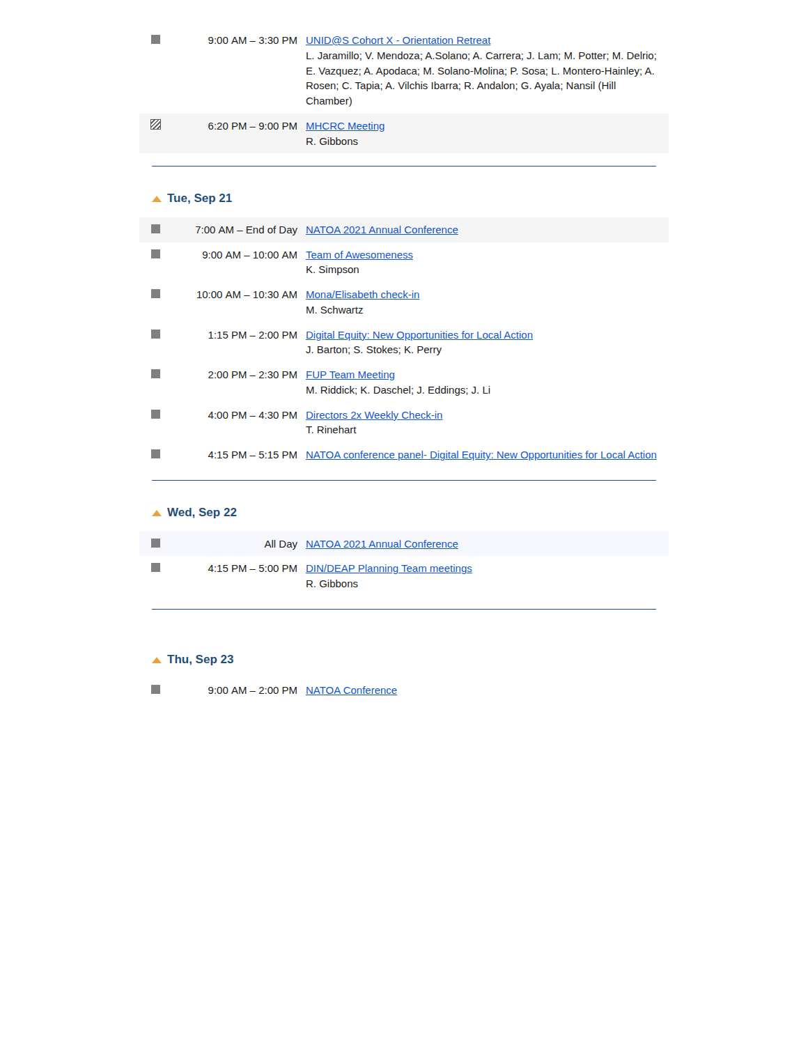| | 9:00 AM – 3:30 PM | UNID@S Cohort X - Orientation Retreat L. Jaramillo; V. Mendoza; A.Solano; A. Carrera; J. Lam; M. Potter; M. Delrio; E. Vazquez; A. Apodaca; M. Solano-Molina; P. Sosa; L. Montero-Hainley; A. Rosen; C. Tapia; A. Vilchis Ibarra; R. Andalon; G. Ayala; Nansil (Hill Chamber) |
| | 6:20 PM – 9:00 PM | MHCRC Meeting R. Gibbons |
Tue, Sep 21
| | 7:00 AM – End of Day | NATOA 2021 Annual Conference |
| | 9:00 AM – 10:00 AM | Team of Awesomeness K. Simpson |
| | 10:00 AM – 10:30 AM | Mona/Elisabeth check-in M. Schwartz |
| | 1:15 PM – 2:00 PM | Digital Equity: New Opportunities for Local Action J. Barton; S. Stokes; K. Perry |
| | 2:00 PM – 2:30 PM | FUP Team Meeting M. Riddick; K. Daschel; J. Eddings; J. Li |
| | 4:00 PM – 4:30 PM | Directors 2x Weekly Check-in T. Rinehart |
| | 4:15 PM – 5:15 PM | NATOA conference panel- Digital Equity: New Opportunities for Local Action |
Wed, Sep 22
| | All Day | NATOA 2021 Annual Conference |
| | 4:15 PM – 5:00 PM | DIN/DEAP Planning Team meetings R. Gibbons |
Thu, Sep 23
| | 9:00 AM – 2:00 PM | NATOA Conference |